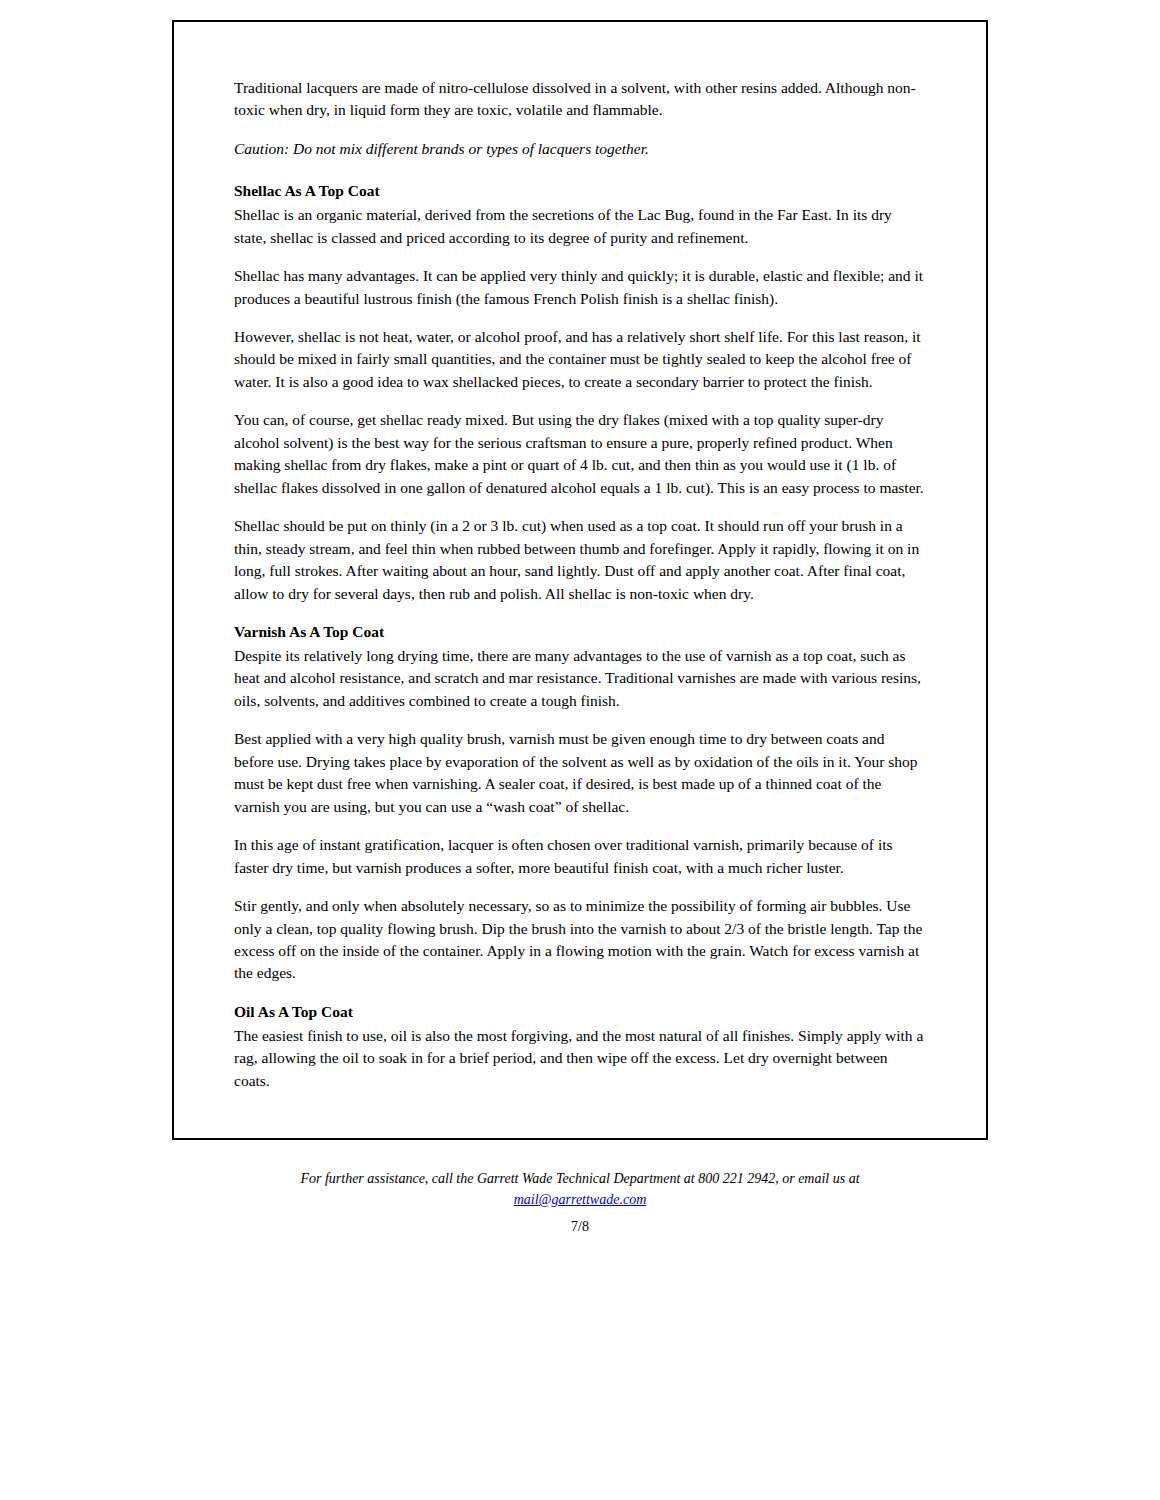Traditional lacquers are made of nitro-cellulose dissolved in a solvent, with other resins added. Although non-toxic when dry, in liquid form they are toxic, volatile and flammable.
Caution: Do not mix different brands or types of lacquers together.
Shellac As A Top Coat
Shellac is an organic material, derived from the secretions of the Lac Bug, found in the Far East. In its dry state, shellac is classed and priced according to its degree of purity and refinement.
Shellac has many advantages. It can be applied very thinly and quickly; it is durable, elastic and flexible; and it produces a beautiful lustrous finish (the famous French Polish finish is a shellac finish).
However, shellac is not heat, water, or alcohol proof, and has a relatively short shelf life. For this last reason, it should be mixed in fairly small quantities, and the container must be tightly sealed to keep the alcohol free of water. It is also a good idea to wax shellacked pieces, to create a secondary barrier to protect the finish.
You can, of course, get shellac ready mixed. But using the dry flakes (mixed with a top quality super-dry alcohol solvent) is the best way for the serious craftsman to ensure a pure, properly refined product. When making shellac from dry flakes, make a pint or quart of 4 lb. cut, and then thin as you would use it (1 lb. of shellac flakes dissolved in one gallon of denatured alcohol equals a 1 lb. cut). This is an easy process to master.
Shellac should be put on thinly (in a 2 or 3 lb. cut) when used as a top coat. It should run off your brush in a thin, steady stream, and feel thin when rubbed between thumb and forefinger. Apply it rapidly, flowing it on in long, full strokes. After waiting about an hour, sand lightly. Dust off and apply another coat. After final coat, allow to dry for several days, then rub and polish. All shellac is non-toxic when dry.
Varnish As A Top Coat
Despite its relatively long drying time, there are many advantages to the use of varnish as a top coat, such as heat and alcohol resistance, and scratch and mar resistance. Traditional varnishes are made with various resins, oils, solvents, and additives combined to create a tough finish.
Best applied with a very high quality brush, varnish must be given enough time to dry between coats and before use. Drying takes place by evaporation of the solvent as well as by oxidation of the oils in it. Your shop must be kept dust free when varnishing. A sealer coat, if desired, is best made up of a thinned coat of the varnish you are using, but you can use a “wash coat” of shellac.
In this age of instant gratification, lacquer is often chosen over traditional varnish, primarily because of its faster dry time, but varnish produces a softer, more beautiful finish coat, with a much richer luster.
Stir gently, and only when absolutely necessary, so as to minimize the possibility of forming air bubbles. Use only a clean, top quality flowing brush. Dip the brush into the varnish to about 2/3 of the bristle length. Tap the excess off on the inside of the container. Apply in a flowing motion with the grain. Watch for excess varnish at the edges.
Oil As A Top Coat
The easiest finish to use, oil is also the most forgiving, and the most natural of all finishes. Simply apply with a rag, allowing the oil to soak in for a brief period, and then wipe off the excess. Let dry overnight between coats.
For further assistance, call the Garrett Wade Technical Department at 800 221 2942, or email us at
mail@garrettwade.com
7/8